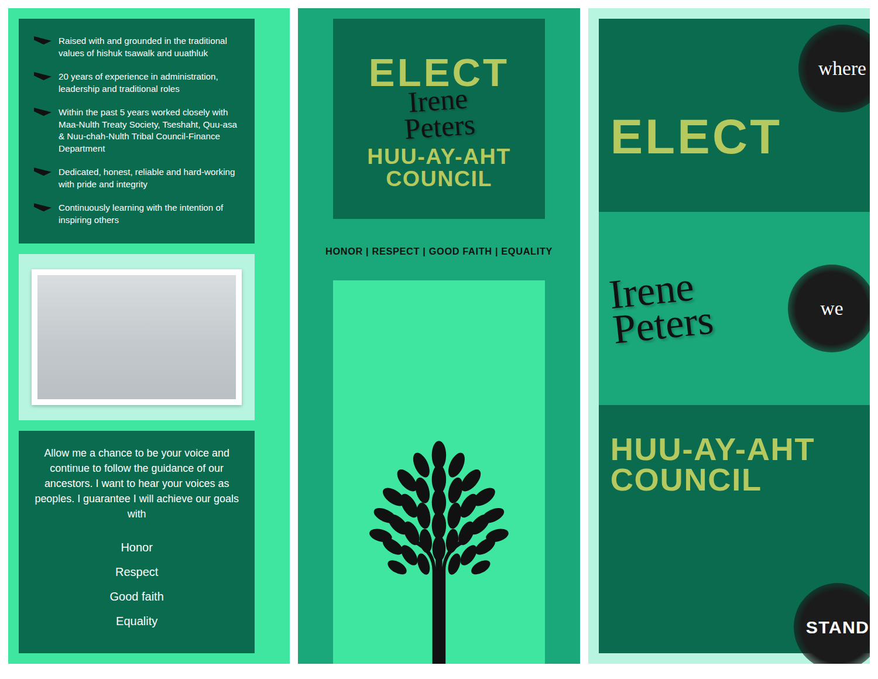Raised with and grounded in the traditional values of hishuk tsawalk and uuathluk
20 years of experience in administration, leadership and traditional roles
Within the past 5 years worked closely with Maa-Nulth Treaty Society, Tseshaht, Quu-asa & Nuu-chah-Nulth Tribal Council-Finance Department
Dedicated, honest, reliable and hard-working with pride and integrity
Continuously learning with the intention of inspiring others
Allow me a chance to be your voice and continue to follow the guidance of our ancestors. I want to hear your voices as peoples. I guarantee I will achieve our goals with
Honor
Respect
Good faith
Equality
Elect
Irene
Peters
Huu-ay-aht
Council
HONOR | RESPECT | GOOD FAITH | EQUALITY
where
Elect
Irene
Peters
we
Huu-ay-aht
Council
Stand
where we stand